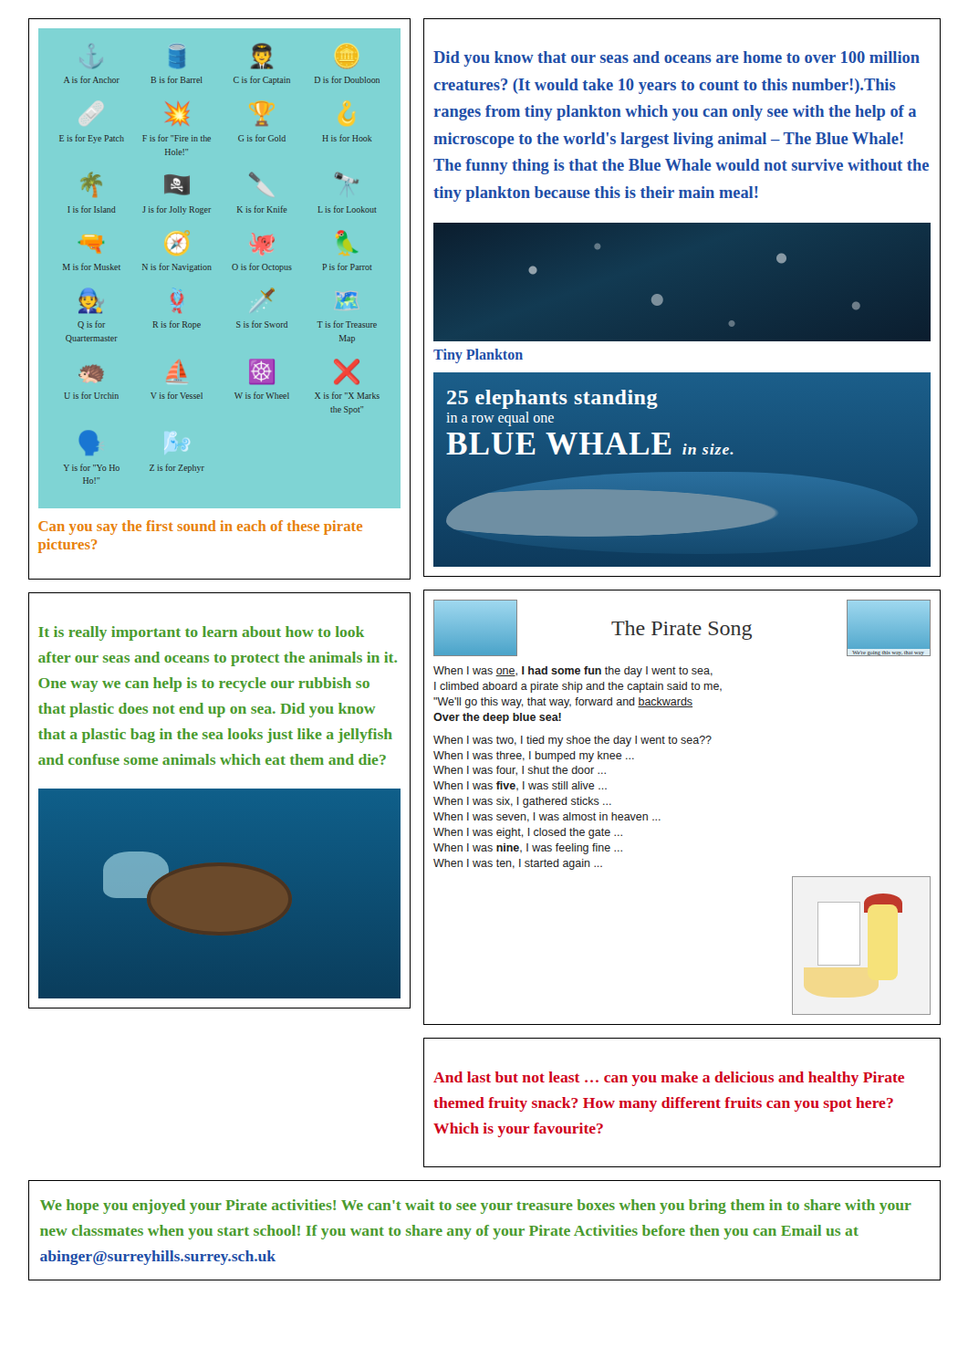⚓A is for Anchor
🛢️B is for Barrel
🧑‍✈️C is for Captain
🪙D is for Doubloon
🩹E is for Eye Patch
💥F is for "Fire in the Hole!"
🏆G is for Gold
🪝H is for Hook
🌴I is for Island
🏴‍☠️J is for Jolly Roger
🔪K is for Knife
🔭L is for Lookout
🔫M is for Musket
🧭N is for Navigation
🐙O is for Octopus
🦜P is for Parrot
🧑‍🔧Q is for Quartermaster
🪢R is for Rope
🗡️S is for Sword
🗺️T is for Treasure Map
🦔U is for Urchin
⛵V is for Vessel
☸️W is for Wheel
❌X is for "X Marks the Spot"
🗣️Y is for "Yo Ho Ho!"
🌬️Z is for Zephyr
Can you say the first sound in each of these pirate pictures?
It is really important to learn about how to look after our seas and oceans to protect the animals in it. One way we can help is to recycle our rubbish so that plastic does not end up on sea. Did you know that a plastic bag in the sea looks just like a jellyfish and confuse some animals which eat them and die?
Did you know that our seas and oceans are home to over 100 million creatures? (It would take 10 years to count to this number!).This ranges from tiny plankton which you can only see with the help of a microscope to the world's largest living animal – The Blue Whale! The funny thing is that the Blue Whale would not survive without the tiny plankton because this is their main meal!
Tiny Plankton
25 elephants standing
in a row equal one
BLUE WHALE in size.
The Pirate Song
When I was one, I had some fun the day I went to sea,
I climbed aboard a pirate ship and the captain said to me,
"We'll go this way, that way, forward and backwards
Over the deep blue sea!
When I was two, I tied my shoe the day I went to sea??
When I was three, I bumped my knee ...
When I was four, I shut the door ...
When I was five, I was still alive ...
When I was six, I gathered sticks ...
When I was seven, I was almost in heaven ...
When I was eight, I closed the gate ...
When I was nine, I was feeling fine ...
When I was ten, I started again ...
And last but not least … can you make a delicious and healthy Pirate themed fruity snack? How many different fruits can you spot here? Which is your favourite?
We hope you enjoyed your Pirate activities! We can't wait to see your treasure boxes when you bring them in to share with your new classmates when you start school! If you want to share any of your Pirate Activities before then you can Email us at abinger@surreyhills.surrey.sch.uk